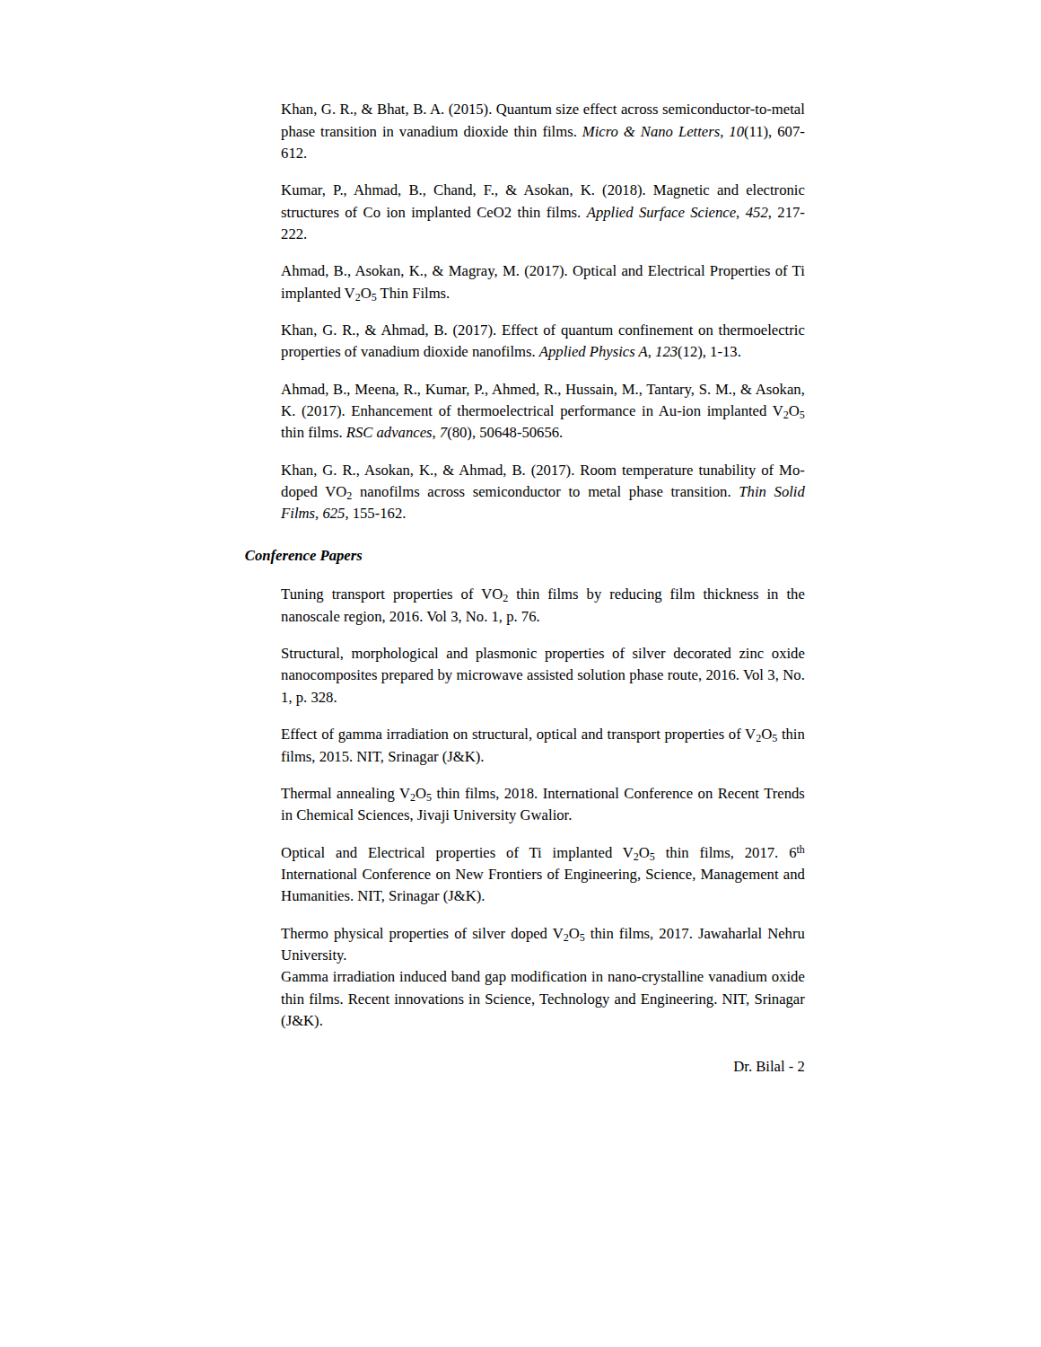Khan, G. R., & Bhat, B. A. (2015). Quantum size effect across semiconductor-to-metal phase transition in vanadium dioxide thin films. Micro & Nano Letters, 10(11), 607-612.
Kumar, P., Ahmad, B., Chand, F., & Asokan, K. (2018). Magnetic and electronic structures of Co ion implanted CeO2 thin films. Applied Surface Science, 452, 217-222.
Ahmad, B., Asokan, K., & Magray, M. (2017). Optical and Electrical Properties of Ti implanted V2O5 Thin Films.
Khan, G. R., & Ahmad, B. (2017). Effect of quantum confinement on thermoelectric properties of vanadium dioxide nanofilms. Applied Physics A, 123(12), 1-13.
Ahmad, B., Meena, R., Kumar, P., Ahmed, R., Hussain, M., Tantary, S. M., & Asokan, K. (2017). Enhancement of thermoelectrical performance in Au-ion implanted V2O5 thin films. RSC advances, 7(80), 50648-50656.
Khan, G. R., Asokan, K., & Ahmad, B. (2017). Room temperature tunability of Mo-doped VO2 nanofilms across semiconductor to metal phase transition. Thin Solid Films, 625, 155-162.
Conference Papers
Tuning transport properties of VO2 thin films by reducing film thickness in the nanoscale region, 2016. Vol 3, No. 1, p. 76.
Structural, morphological and plasmonic properties of silver decorated zinc oxide nanocomposites prepared by microwave assisted solution phase route, 2016. Vol 3, No. 1, p. 328.
Effect of gamma irradiation on structural, optical and transport properties of V2O5 thin films, 2015. NIT, Srinagar (J&K).
Thermal annealing V2O5 thin films, 2018. International Conference on Recent Trends in Chemical Sciences, Jivaji University Gwalior.
Optical and Electrical properties of Ti implanted V2O5 thin films, 2017. 6th International Conference on New Frontiers of Engineering, Science, Management and Humanities. NIT, Srinagar (J&K).
Thermo physical properties of silver doped V2O5 thin films, 2017. Jawaharlal Nehru University.
Gamma irradiation induced band gap modification in nano-crystalline vanadium oxide thin films. Recent innovations in Science, Technology and Engineering. NIT, Srinagar (J&K).
Dr. Bilal - 2